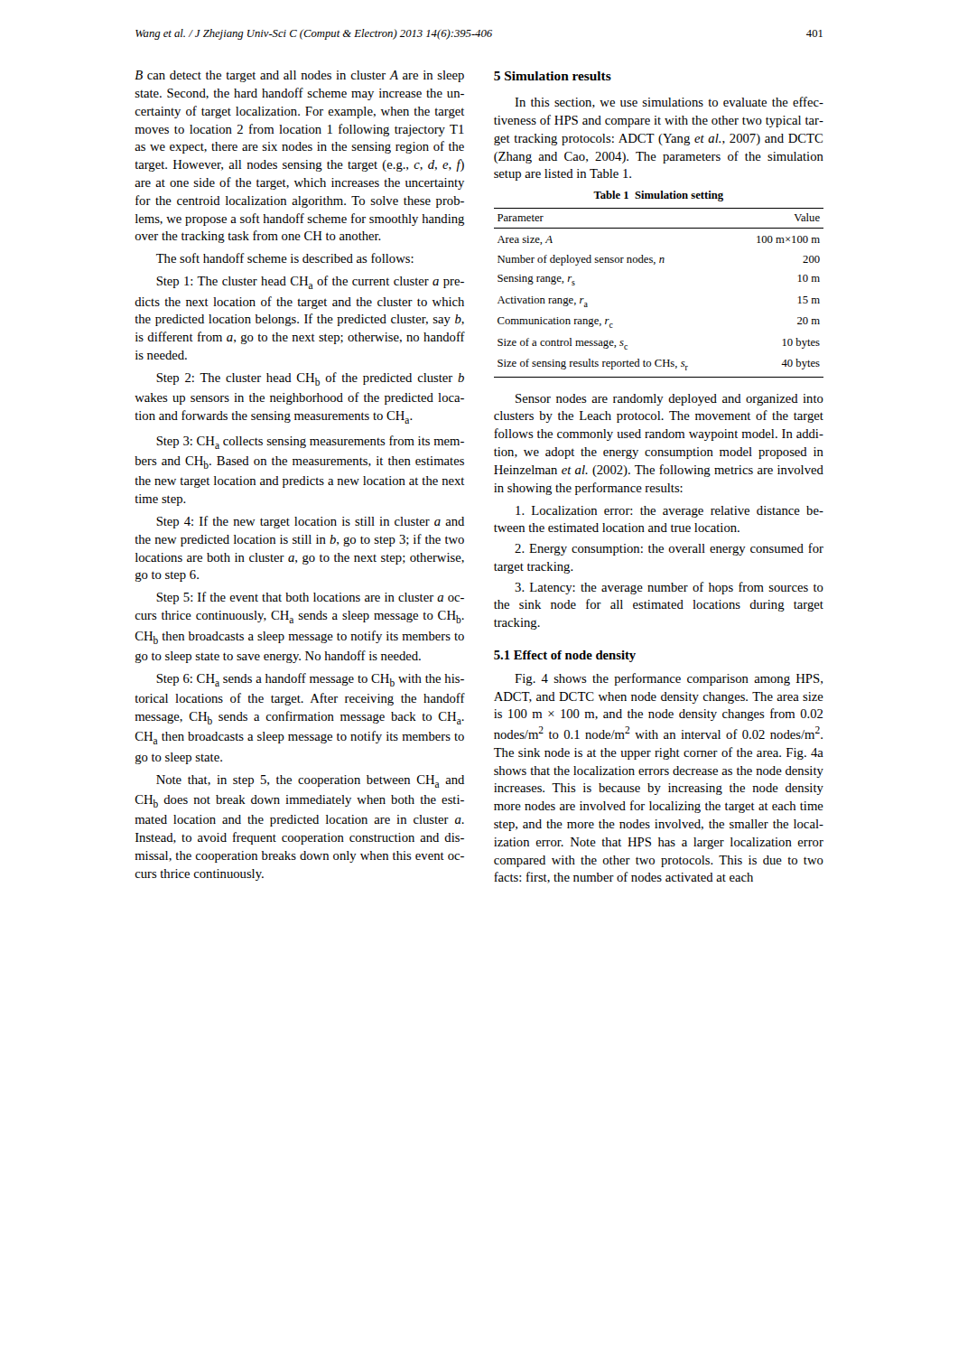Wang et al. / J Zhejiang Univ-Sci C (Comput & Electron) 2013 14(6):395-406 401
B can detect the target and all nodes in cluster A are in sleep state. Second, the hard handoff scheme may increase the uncertainty of target localization. For example, when the target moves to location 2 from location 1 following trajectory T1 as we expect, there are six nodes in the sensing region of the target. However, all nodes sensing the target (e.g., c, d, e, f) are at one side of the target, which increases the uncertainty for the centroid localization algorithm. To solve these problems, we propose a soft handoff scheme for smoothly handing over the tracking task from one CH to another.
The soft handoff scheme is described as follows:
Step 1: The cluster head CHa of the current cluster a predicts the next location of the target and the cluster to which the predicted location belongs. If the predicted cluster, say b, is different from a, go to the next step; otherwise, no handoff is needed.
Step 2: The cluster head CHb of the predicted cluster b wakes up sensors in the neighborhood of the predicted location and forwards the sensing measurements to CHa.
Step 3: CHa collects sensing measurements from its members and CHb. Based on the measurements, it then estimates the new target location and predicts a new location at the next time step.
Step 4: If the new target location is still in cluster a and the new predicted location is still in b, go to step 3; if the two locations are both in cluster a, go to the next step; otherwise, go to step 6.
Step 5: If the event that both locations are in cluster a occurs thrice continuously, CHa sends a sleep message to CHb. CHb then broadcasts a sleep message to notify its members to go to sleep state to save energy. No handoff is needed.
Step 6: CHa sends a handoff message to CHb with the historical locations of the target. After receiving the handoff message, CHb sends a confirmation message back to CHa. CHa then broadcasts a sleep message to notify its members to go to sleep state.
Note that, in step 5, the cooperation between CHa and CHb does not break down immediately when both the estimated location and the predicted location are in cluster a. Instead, to avoid frequent cooperation construction and dismissal, the cooperation breaks down only when this event occurs thrice continuously.
5 Simulation results
In this section, we use simulations to evaluate the effectiveness of HPS and compare it with the other two typical target tracking protocols: ADCT (Yang et al., 2007) and DCTC (Zhang and Cao, 2004). The parameters of the simulation setup are listed in Table 1.
Table 1 Simulation setting
| Parameter | Value |
| --- | --- |
| Area size, A | 100 m×100 m |
| Number of deployed sensor nodes, n | 200 |
| Sensing range, r s | 10 m |
| Activation range, r a | 15 m |
| Communication range, r c | 20 m |
| Size of a control message, s c | 10 bytes |
| Size of sensing results reported to CHs, s r | 40 bytes |
Sensor nodes are randomly deployed and organized into clusters by the Leach protocol. The movement of the target follows the commonly used random waypoint model. In addition, we adopt the energy consumption model proposed in Heinzelman et al. (2002). The following metrics are involved in showing the performance results:
1. Localization error: the average relative distance between the estimated location and true location.
2. Energy consumption: the overall energy consumed for target tracking.
3. Latency: the average number of hops from sources to the sink node for all estimated locations during target tracking.
5.1 Effect of node density
Fig. 4 shows the performance comparison among HPS, ADCT, and DCTC when node density changes. The area size is 100 m × 100 m, and the node density changes from 0.02 nodes/m2 to 0.1 node/m2 with an interval of 0.02 nodes/m2. The sink node is at the upper right corner of the area. Fig. 4a shows that the localization errors decrease as the node density increases. This is because by increasing the node density more nodes are involved for localizing the target at each time step, and the more the nodes involved, the smaller the localization error. Note that HPS has a larger localization error compared with the other two protocols. This is due to two facts: first, the number of nodes activated at each